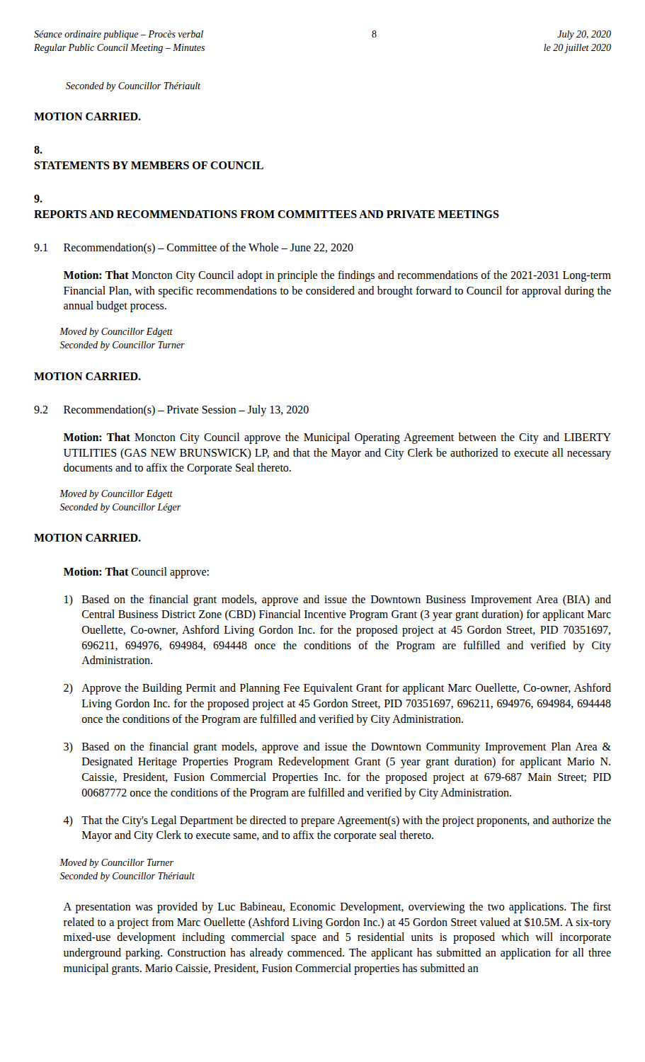Séance ordinaire publique – Procès verbal
Regular Public Council Meeting – Minutes
8
July 20, 2020
le 20 juillet 2020
Seconded by Councillor Thériault
MOTION CARRIED.
8.
STATEMENTS BY MEMBERS OF COUNCIL
9.
REPORTS AND RECOMMENDATIONS FROM COMMITTEES AND PRIVATE MEETINGS
9.1 Recommendation(s) – Committee of the Whole – June 22, 2020
Motion: That Moncton City Council adopt in principle the findings and recommendations of the 2021-2031 Long-term Financial Plan, with specific recommendations to be considered and brought forward to Council for approval during the annual budget process.
Moved by Councillor Edgett
Seconded by Councillor Turner
MOTION CARRIED.
9.2 Recommendation(s) – Private Session – July 13, 2020
Motion: That Moncton City Council approve the Municipal Operating Agreement between the City and LIBERTY UTILITIES (GAS NEW BRUNSWICK) LP, and that the Mayor and City Clerk be authorized to execute all necessary documents and to affix the Corporate Seal thereto.
Moved by Councillor Edgett
Seconded by Councillor Léger
MOTION CARRIED.
Motion: That Council approve:
Based on the financial grant models, approve and issue the Downtown Business Improvement Area (BIA) and Central Business District Zone (CBD) Financial Incentive Program Grant (3 year grant duration) for applicant Marc Ouellette, Co-owner, Ashford Living Gordon Inc. for the proposed project at 45 Gordon Street, PID 70351697, 696211, 694976, 694984, 694448 once the conditions of the Program are fulfilled and verified by City Administration.
Approve the Building Permit and Planning Fee Equivalent Grant for applicant Marc Ouellette, Co-owner, Ashford Living Gordon Inc. for the proposed project at 45 Gordon Street, PID 70351697, 696211, 694976, 694984, 694448 once the conditions of the Program are fulfilled and verified by City Administration.
Based on the financial grant models, approve and issue the Downtown Community Improvement Plan Area & Designated Heritage Properties Program Redevelopment Grant (5 year grant duration) for applicant Mario N. Caissie, President, Fusion Commercial Properties Inc. for the proposed project at 679-687 Main Street; PID 00687772 once the conditions of the Program are fulfilled and verified by City Administration.
That the City's Legal Department be directed to prepare Agreement(s) with the project proponents, and authorize the Mayor and City Clerk to execute same, and to affix the corporate seal thereto.
Moved by Councillor Turner
Seconded by Councillor Thériault
A presentation was provided by Luc Babineau, Economic Development, overviewing the two applications. The first related to a project from Marc Ouellette (Ashford Living Gordon Inc.) at 45 Gordon Street valued at $10.5M. A six-tory mixed-use development including commercial space and 5 residential units is proposed which will incorporate underground parking. Construction has already commenced. The applicant has submitted an application for all three municipal grants. Mario Caissie, President, Fusion Commercial properties has submitted an